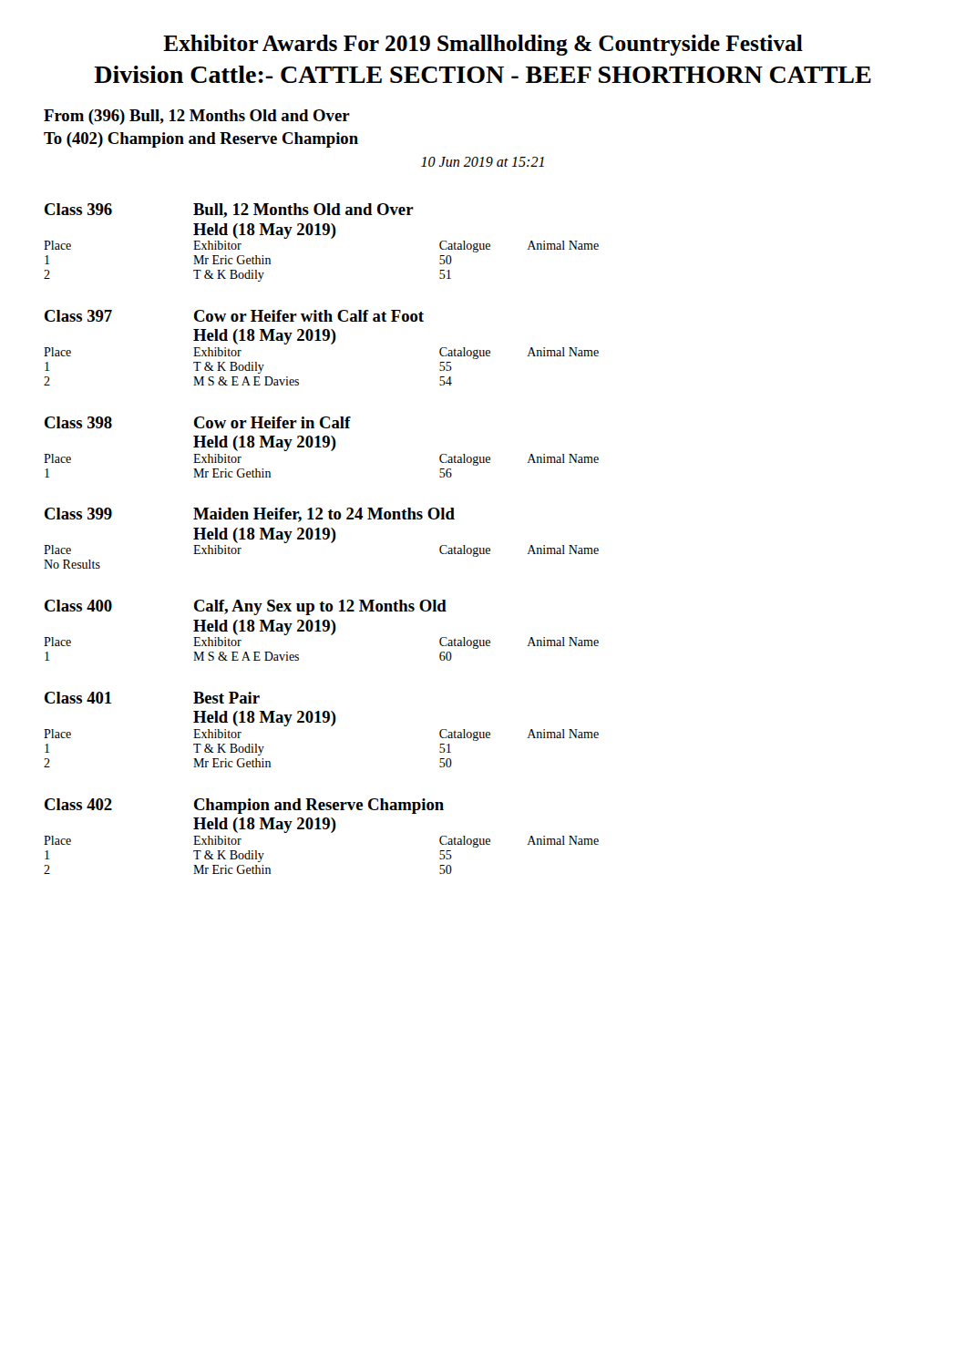Exhibitor Awards For 2019 Smallholding & Countryside Festival
Division Cattle:- CATTLE SECTION - BEEF SHORTHORN CATTLE
From (396) Bull, 12 Months Old and Over
To (402) Champion and Reserve Champion
10 Jun 2019 at 15:21
| Class 396 | Bull, 12 Months Old and Over |
| | Held (18 May 2019) |
| Place | Exhibitor | Catalogue | Animal Name |
| 1 | Mr Eric Gethin | 50 | |
| 2 | T & K Bodily | 51 | |
| Class 397 | Cow or Heifer with Calf at Foot |
| | Held (18 May 2019) |
| Place | Exhibitor | Catalogue | Animal Name |
| 1 | T & K Bodily | 55 | |
| 2 | M S & E A E Davies | 54 | |
| Class 398 | Cow or Heifer in Calf |
| | Held (18 May 2019) |
| Place | Exhibitor | Catalogue | Animal Name |
| 1 | Mr Eric Gethin | 56 | |
| Class 399 | Maiden Heifer, 12 to 24 Months Old |
| | Held (18 May 2019) |
| Place | Exhibitor | Catalogue | Animal Name |
| No Results |
| Class 400 | Calf, Any Sex up to 12 Months Old |
| | Held (18 May 2019) |
| Place | Exhibitor | Catalogue | Animal Name |
| 1 | M S & E A E Davies | 60 | |
| Class 401 | Best Pair |
| | Held (18 May 2019) |
| Place | Exhibitor | Catalogue | Animal Name |
| 1 | T & K Bodily | 51 | |
| 2 | Mr Eric Gethin | 50 | |
| Class 402 | Champion and Reserve Champion |
| | Held (18 May 2019) |
| Place | Exhibitor | Catalogue | Animal Name |
| 1 | T & K Bodily | 55 | |
| 2 | Mr Eric Gethin | 50 | |